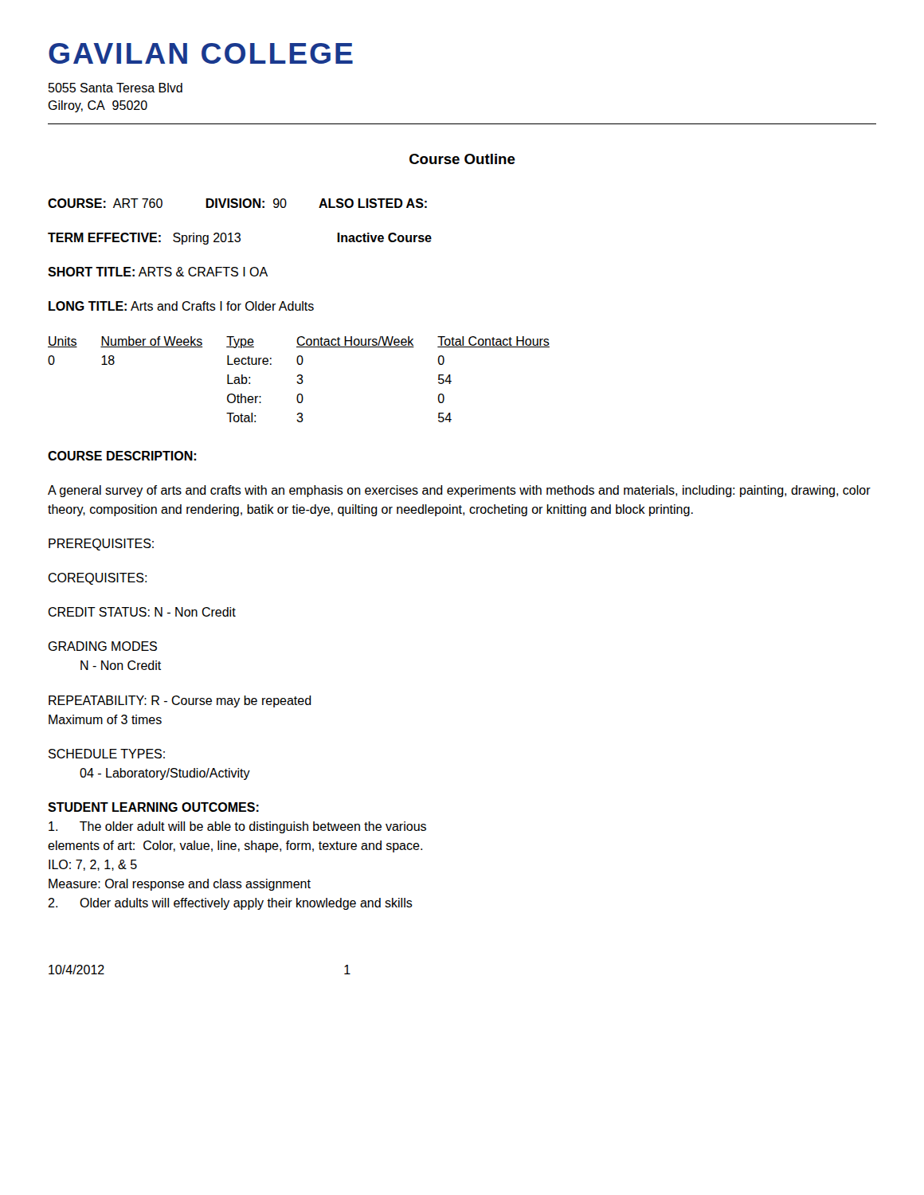GAVILAN COLLEGE
5055 Santa Teresa Blvd
Gilroy, CA 95020
Course Outline
COURSE: ART 760 DIVISION: 90 ALSO LISTED AS:
TERM EFFECTIVE: Spring 2013 Inactive Course
SHORT TITLE: ARTS & CRAFTS I OA
LONG TITLE: Arts and Crafts I for Older Adults
| Units | Number of Weeks | Type | Contact Hours/Week | Total Contact Hours |
| --- | --- | --- | --- | --- |
| 0 | 18 | Lecture: | 0 | 0 |
| | | Lab: | 3 | 54 |
| | | Other: | 0 | 0 |
| | | Total: | 3 | 54 |
COURSE DESCRIPTION:
A general survey of arts and crafts with an emphasis on exercises and experiments with methods and materials, including: painting, drawing, color theory, composition and rendering, batik or tie-dye, quilting or needlepoint, crocheting or knitting and block printing.
PREREQUISITES:
COREQUISITES:
CREDIT STATUS: N - Non Credit
GRADING MODES
N - Non Credit
REPEATABILITY: R - Course may be repeated
Maximum of 3 times
SCHEDULE TYPES:
04 - Laboratory/Studio/Activity
STUDENT LEARNING OUTCOMES:
1. The older adult will be able to distinguish between the various
elements of art: Color, value, line, shape, form, texture and space.
ILO: 7, 2, 1, & 5
Measure: Oral response and class assignment
2. Older adults will effectively apply their knowledge and skills
10/4/2012 1